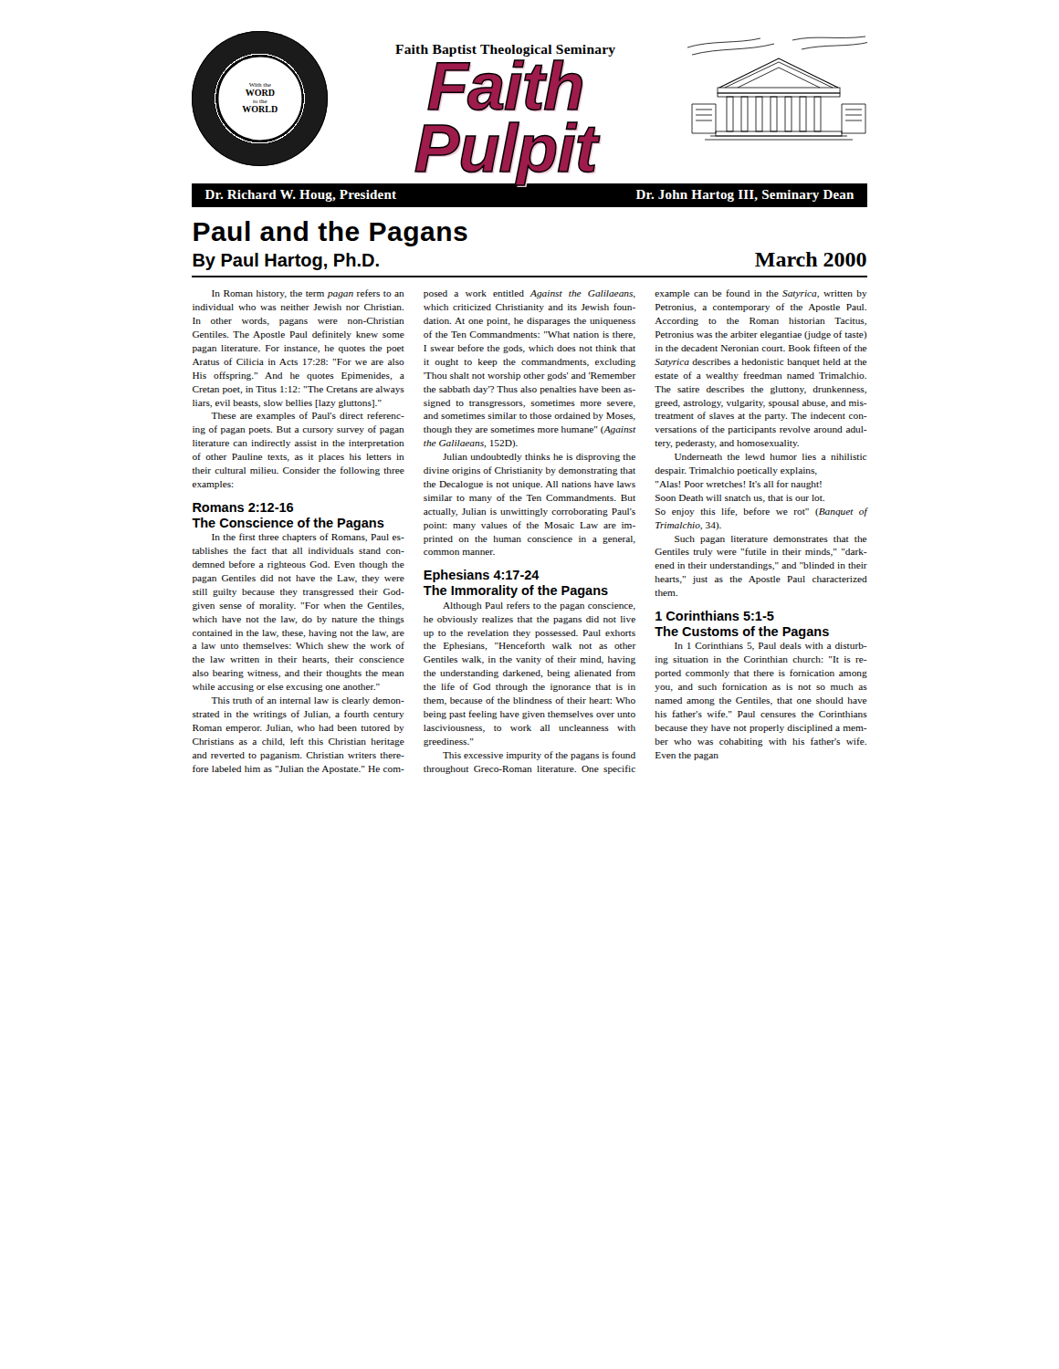With the
WORD
to the
WORLD
Faith Baptist Theological Seminary
Faith Pulpit
Dr. Richard W. Houg, President
Dr. John Hartog III, Seminary Dean
Paul and the Pagans
By Paul Hartog, Ph.D.
March 2000
In Roman history, the term pagan refers to an individual who was neither Jewish nor Christian. In other words, pagans were non-Christian Gentiles. The Apostle Paul definitely knew some pagan literature. For instance, he quotes the poet Aratus of Cilicia in Acts 17:28: "For we are also His offspring." And he quotes Epimenides, a Cretan poet, in Titus 1:12: "The Cretans are always liars, evil beasts, slow bellies [lazy gluttons]."
These are examples of Paul's direct referencing of pagan poets. But a cursory survey of pagan literature can indirectly assist in the interpretation of other Pauline texts, as it places his letters in their cultural milieu. Consider the following three examples:
Romans 2:12-16The Conscience of the Pagans
In the first three chapters of Romans, Paul establishes the fact that all individuals stand condemned before a righteous God. Even though the pagan Gentiles did not have the Law, they were still guilty because they transgressed their God-given sense of morality. "For when the Gentiles, which have not the law, do by nature the things contained in the law, these, having not the law, are a law unto themselves: Which shew the work of the law written in their hearts, their conscience also bearing witness, and their thoughts the mean while accusing or else excusing one another."
This truth of an internal law is clearly demonstrated in the writings of Julian, a fourth century Roman emperor. Julian, who had been tutored by Christians as a child, left this Christian heritage and reverted to paganism. Christian writers therefore labeled him as "Julian the Apostate." He composed a work entitled Against the Galilaeans, which criticized Christianity and its Jewish foundation. At one point, he disparages the uniqueness of the Ten Commandments: "What nation is there, I swear before the gods, which does not think that it ought to keep the commandments, excluding 'Thou shalt not worship other gods' and 'Remember the sabbath day'? Thus also penalties have been assigned to transgressors, sometimes more severe, and sometimes similar to those ordained by Moses, though they are sometimes more humane" (Against the Galilaeans, 152D).
Julian undoubtedly thinks he is disproving the divine origins of Christianity by demonstrating that the Decalogue is not unique. All nations have laws similar to many of the Ten Commandments. But actually, Julian is unwittingly corroborating Paul's point: many values of the Mosaic Law are imprinted on the human conscience in a general, common manner.
Ephesians 4:17-24The Immorality of the Pagans
Although Paul refers to the pagan conscience, he obviously realizes that the pagans did not live up to the revelation they possessed. Paul exhorts the Ephesians, "Henceforth walk not as other Gentiles walk, in the vanity of their mind, having the understanding darkened, being alienated from the life of God through the ignorance that is in them, because of the blindness of their heart: Who being past feeling have given themselves over unto lasciviousness, to work all uncleanness with greediness."
This excessive impurity of the pagans is found throughout Greco-Roman literature. One specific example can be found in the Satyrica, written by Petronius, a contemporary of the Apostle Paul. According to the Roman historian Tacitus, Petronius was the arbiter elegantiae (judge of taste) in the decadent Neronian court. Book fifteen of the Satyrica describes a hedonistic banquet held at the estate of a wealthy freedman named Trimalchio. The satire describes the gluttony, drunkenness, greed, astrology, vulgarity, spousal abuse, and mistreatment of slaves at the party. The indecent conversations of the participants revolve around adultery, pederasty, and homosexuality.
Underneath the lewd humor lies a nihilistic despair. Trimalchio poetically explains,
"Alas! Poor wretches! It's all for naught!
Soon Death will snatch us, that is our lot.
So enjoy this life, before we rot" (Banquet of Trimalchio, 34).
Such pagan literature demonstrates that the Gentiles truly were "futile in their minds," "darkened in their understandings," and "blinded in their hearts," just as the Apostle Paul characterized them.
1 Corinthians 5:1-5The Customs of the Pagans
In 1 Corinthians 5, Paul deals with a disturbing situation in the Corinthian church: "It is reported commonly that there is fornication among you, and such fornication as is not so much as named among the Gentiles, that one should have his father's wife." Paul censures the Corinthians because they have not properly disciplined a member who was cohabiting with his father's wife. Even the pagan